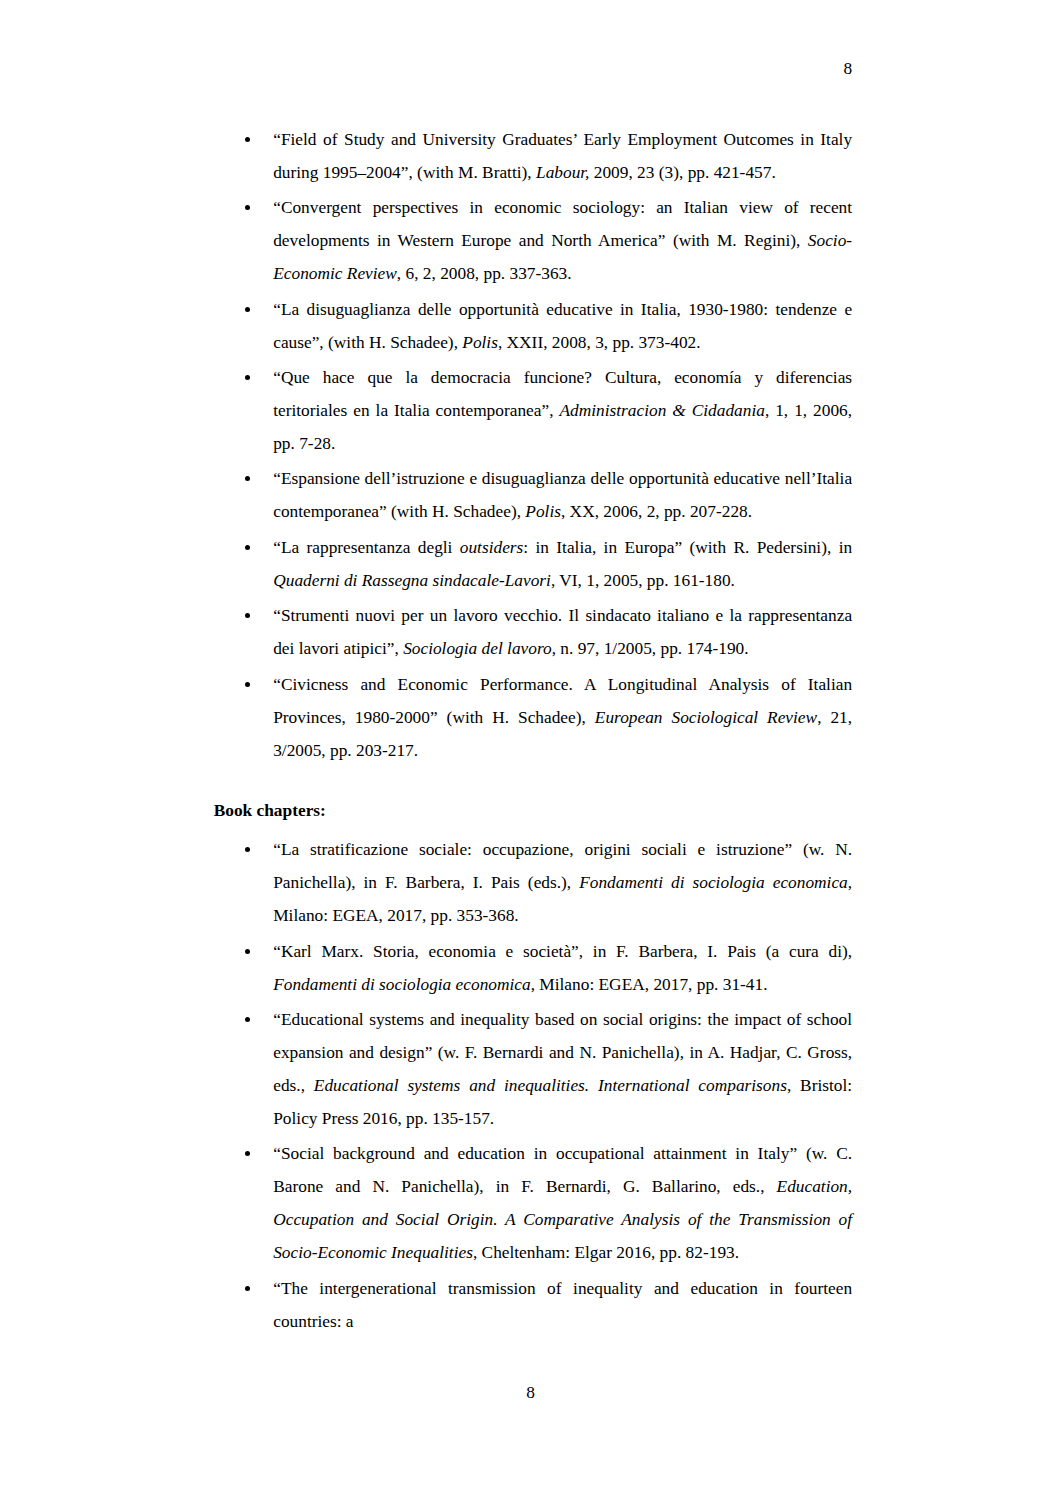8
“Field of Study and University Graduates’ Early Employment Outcomes in Italy during 1995–2004”, (with M. Bratti), Labour, 2009, 23 (3), pp. 421-457.
“Convergent perspectives in economic sociology: an Italian view of recent developments in Western Europe and North America” (with M. Regini), Socio-Economic Review, 6, 2, 2008, pp. 337-363.
“La disuguaglianza delle opportunità educative in Italia, 1930-1980: tendenze e cause”, (with H. Schadee), Polis, XXII, 2008, 3, pp. 373-402.
“Que hace que la democracia funcione? Cultura, economía y diferencias teritoriales en la Italia contemporanea”, Administracion & Cidadania, 1, 1, 2006, pp. 7-28.
“Espansione dell’istruzione e disuguaglianza delle opportunità educative nell’Italia contemporanea” (with H. Schadee), Polis, XX, 2006, 2, pp. 207-228.
“La rappresentanza degli outsiders: in Italia, in Europa” (with R. Pedersini), in Quaderni di Rassegna sindacale-Lavori, VI, 1, 2005, pp. 161-180.
“Strumenti nuovi per un lavoro vecchio. Il sindacato italiano e la rappresentanza dei lavori atipici”, Sociologia del lavoro, n. 97, 1/2005, pp. 174-190.
“Civicness and Economic Performance. A Longitudinal Analysis of Italian Provinces, 1980-2000” (with H. Schadee), European Sociological Review, 21, 3/2005, pp. 203-217.
Book chapters:
“La stratificazione sociale: occupazione, origini sociali e istruzione” (w. N. Panichella), in F. Barbera, I. Pais (eds.), Fondamenti di sociologia economica, Milano: EGEA, 2017, pp. 353-368.
“Karl Marx. Storia, economia e società”, in F. Barbera, I. Pais (a cura di), Fondamenti di sociologia economica, Milano: EGEA, 2017, pp. 31-41.
“Educational systems and inequality based on social origins: the impact of school expansion and design” (w. F. Bernardi and N. Panichella), in A. Hadjar, C. Gross, eds., Educational systems and inequalities. International comparisons, Bristol: Policy Press 2016, pp. 135-157.
“Social background and education in occupational attainment in Italy” (w. C. Barone and N. Panichella), in F. Bernardi, G. Ballarino, eds., Education, Occupation and Social Origin. A Comparative Analysis of the Transmission of Socio-Economic Inequalities, Cheltenham: Elgar 2016, pp. 82-193.
“The intergenerational transmission of inequality and education in fourteen countries: a
8